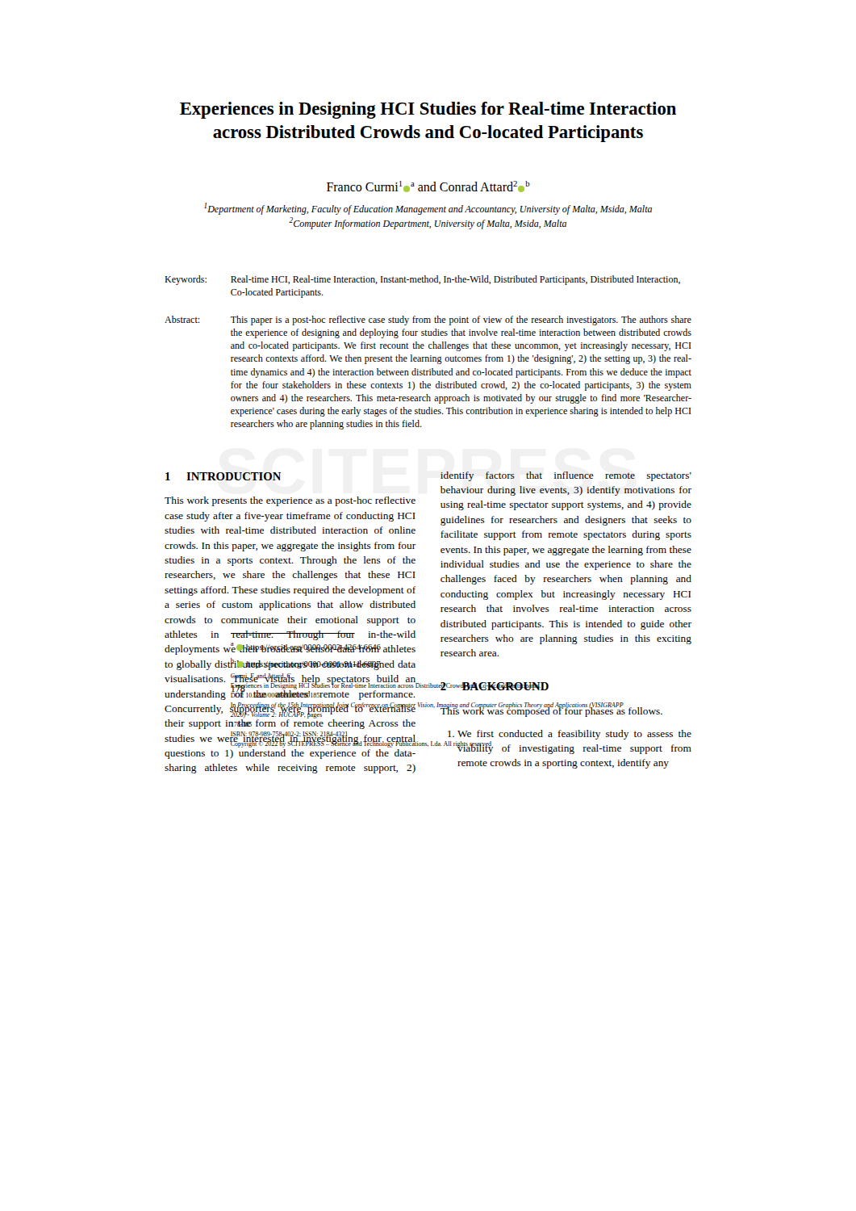SCITEPRESS
Experiences in Designing HCI Studies for Real-time Interaction
across Distributed Crowds and Co-located Participants
Franco Curmi1a and Conrad Attard2b
1Department of Marketing, Faculty of Education Management and Accountancy, University of Malta, Msida, Malta
2Computer Information Department, University of Malta, Msida, Malta
| Keywords: | Real-time HCI, Real-time Interaction, Instant-method, In-the-Wild, Distributed Participants, Distributed Interaction, Co-located Participants. |
| Abstract: | This paper is a post-hoc reflective case study from the point of view of the research investigators. The authors share the experience of designing and deploying four studies that involve real-time interaction between distributed crowds and co-located participants. We first recount the challenges that these uncommon, yet increasingly necessary, HCI research contexts afford. We then present the learning outcomes from 1) the 'designing', 2) the setting up, 3) the real-time dynamics and 4) the interaction between distributed and co-located participants. From this we deduce the impact for the four stakeholders in these contexts 1) the distributed crowd, 2) the co-located participants, 3) the system owners and 4) the researchers. This meta-research approach is motivated by our struggle to find more 'Researcher-experience' cases during the early stages of the studies. This contribution in experience sharing is intended to help HCI researchers who are planning studies in this field. |
1 INTRODUCTION
This work presents the experience as a post-hoc reflective case study after a five-year timeframe of conducting HCI studies with real-time distributed interaction of online crowds. In this paper, we aggregate the insights from four studies in a sports context. Through the lens of the researchers, we share the challenges that these HCI settings afford. These studies required the development of a series of custom applications that allow distributed crowds to communicate their emotional support to athletes in real-time. Through four in-the-wild deployments we then broadcast sensor-data from athletes to globally distributed spectators in custom-designed data visualisations. These visuals help spectators build an understanding of the athletes' remote performance. Concurrently, supporters were prompted to externalise their support in the form of remote cheering Across the studies we were interested in investigating four central questions to 1) understand the experience of the data-sharing athletes while receiving remote support, 2) identify factors that influence remote spectators' behaviour during live events, 3) identify motivations for using real-time spectator support systems, and 4) provide guidelines for researchers and designers that seeks to facilitate support from remote spectators during sports events. In this paper, we aggregate the learning from these individual studies and use the experience to share the challenges faced by researchers when planning and conducting complex but increasingly necessary HCI research that involves real-time interaction across distributed participants. This is intended to guide other researchers who are planning studies in this exciting research area.
2 BACKGROUND
This work was composed of four phases as follows.
We first conducted a feasibility study to assess the viability of investigating real-time support from remote crowds in a sporting context, identify any
a https://orcid.org/0000-0003-4264-6646
b https://orcid.org/0000-0001-9111-6807
178
Curmi, F. and Attard, C.
Experiences in Designing HCI Studies for Real-time Interaction across Distributed Crowds and Co-located Participants.
DOI: 10.5220/0008980801780185
In Proceedings of the 15th International Joint Conference on Computer Vision, Imaging and Computer Graphics Theory and Applications (VISIGRAPP 2020) - Volume 2: HUCAPP, pages
178-185
ISBN: 978-989-758-402-2; ISSN: 2184-4321
Copyright © 2022 by SCITEPRESS – Science and Technology Publications, Lda. All rights reserved